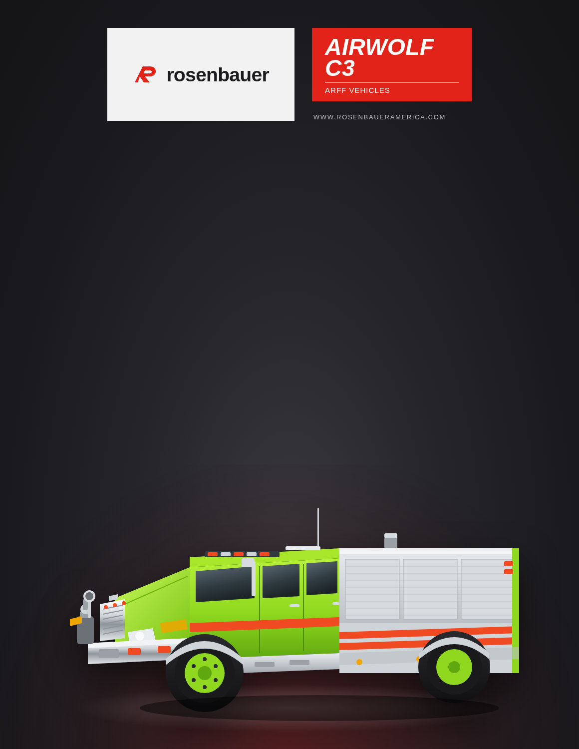rosenbauer
AirwolfC3
ARFF Vehicles
www.rosenbaueramerica.com
Rosenbauer Airwolf C3 ARFF vehicle A lime-green and silver aircraft rescue and firefighting truck with red striping, a front-mounted turret, crew cab and rear equipment body, shown three-quarter front view.
Rosenbauer Airwolf C3 ARFF vehicle, three-quarter front view.